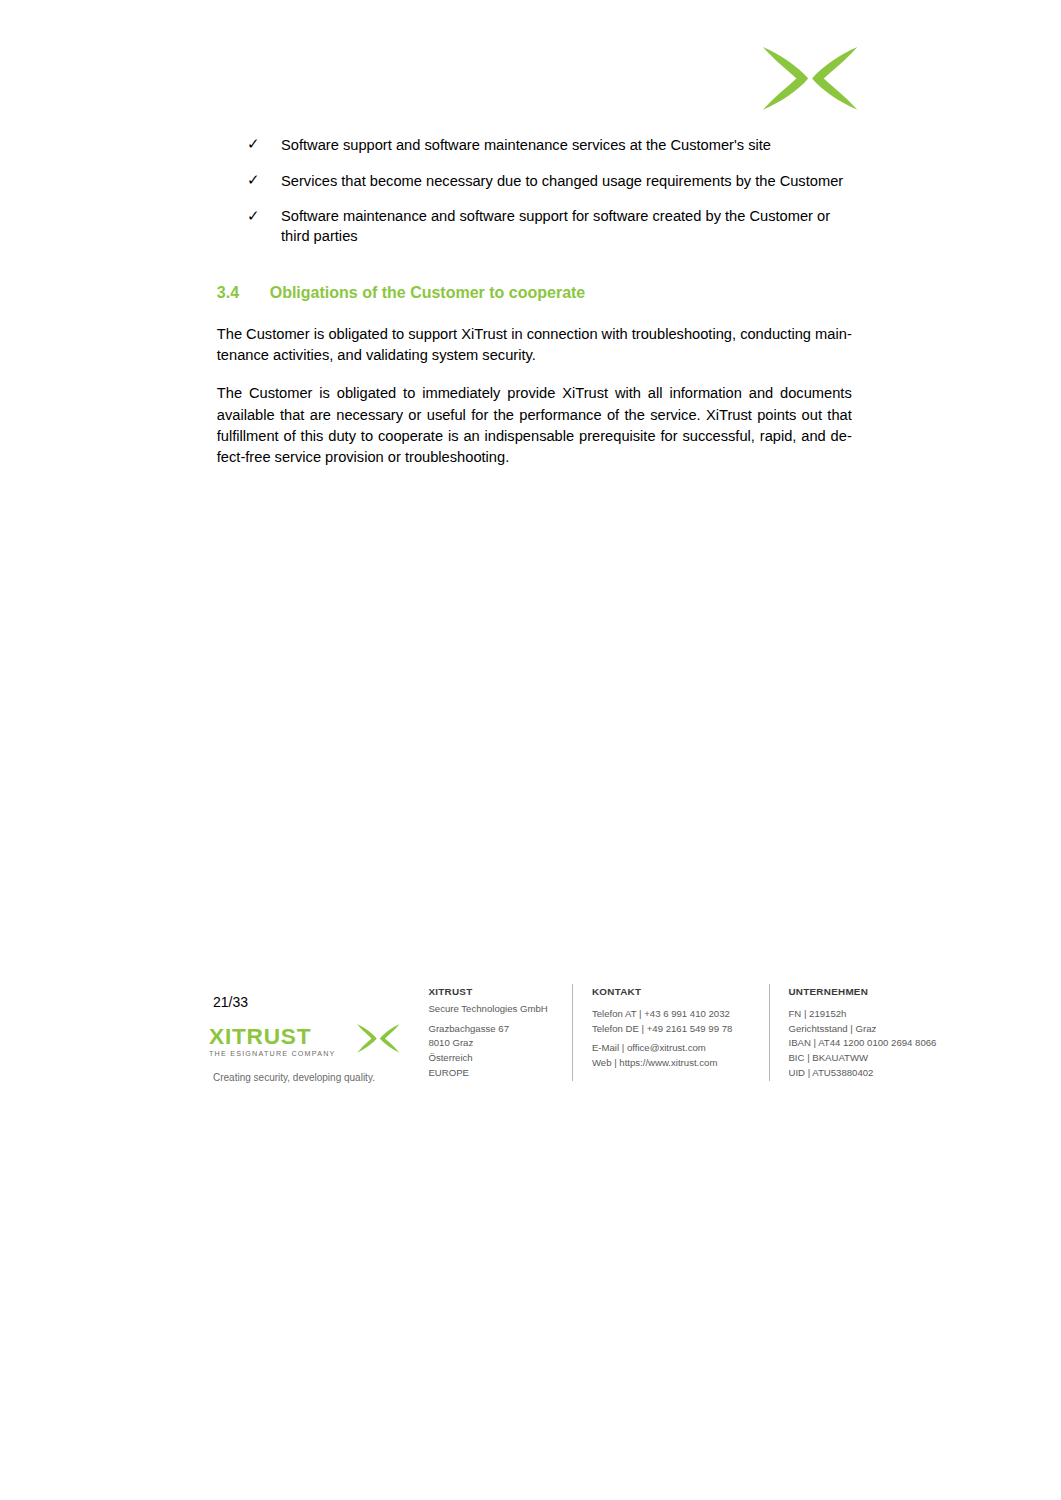Software support and software maintenance services at the Customer's site
Services that become necessary due to changed usage requirements by the Customer
Software maintenance and software support for software created by the Customer or third parties
3.4 Obligations of the Customer to cooperate
The Customer is obligated to support XiTrust in connection with troubleshooting, conducting maintenance activities, and validating system security.
The Customer is obligated to immediately provide XiTrust with all information and documents available that are necessary or useful for the performance of the service. XiTrust points out that fulfillment of this duty to cooperate is an indispensable prerequisite for successful, rapid, and defect-free service provision or troubleshooting.
21/33
XITRUST THE ESIGNATURE COMPANY
Creating security, developing quality.
XITRUST
Secure Technologies GmbH
Grazbachgasse 67
8010 Graz
Österreich
EUROPE
KONTAKT
Telefon AT | +43 6 991 410 2032
Telefon DE | +49 2161 549 99 78
E-Mail | office@xitrust.com
Web | https://www.xitrust.com
UNTERNEHMEN
FN | 219152h
Gerichtsstand | Graz
IBAN | AT44 1200 0100 2694 8066
BIC | BKAUATWW
UID | ATU53880402